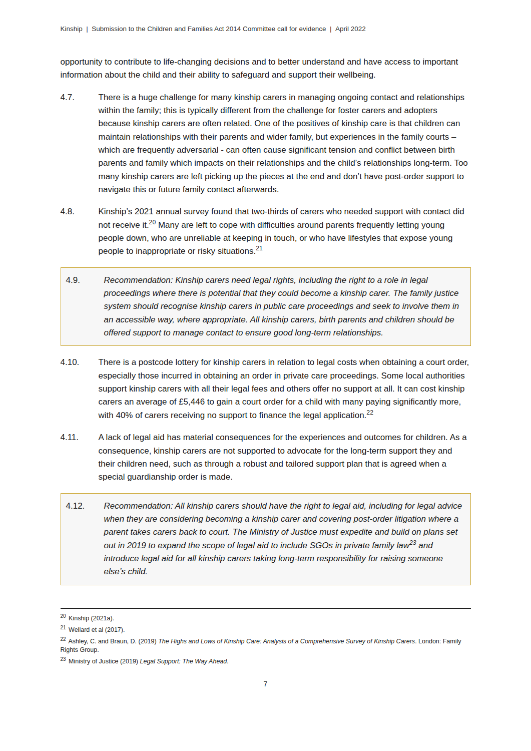Kinship | Submission to the Children and Families Act 2014 Committee call for evidence | April 2022
opportunity to contribute to life-changing decisions and to better understand and have access to important information about the child and their ability to safeguard and support their wellbeing.
4.7.
There is a huge challenge for many kinship carers in managing ongoing contact and relationships within the family; this is typically different from the challenge for foster carers and adopters because kinship carers are often related. One of the positives of kinship care is that children can maintain relationships with their parents and wider family, but experiences in the family courts – which are frequently adversarial - can often cause significant tension and conflict between birth parents and family which impacts on their relationships and the child’s relationships long-term. Too many kinship carers are left picking up the pieces at the end and don’t have post-order support to navigate this or future family contact afterwards.
4.8.
Kinship’s 2021 annual survey found that two-thirds of carers who needed support with contact did not receive it.20 Many are left to cope with difficulties around parents frequently letting young people down, who are unreliable at keeping in touch, or who have lifestyles that expose young people to inappropriate or risky situations.21
4.9.
Recommendation: Kinship carers need legal rights, including the right to a role in legal proceedings where there is potential that they could become a kinship carer. The family justice system should recognise kinship carers in public care proceedings and seek to involve them in an accessible way, where appropriate. All kinship carers, birth parents and children should be offered support to manage contact to ensure good long-term relationships.
4.10.
There is a postcode lottery for kinship carers in relation to legal costs when obtaining a court order, especially those incurred in obtaining an order in private care proceedings. Some local authorities support kinship carers with all their legal fees and others offer no support at all. It can cost kinship carers an average of £5,446 to gain a court order for a child with many paying significantly more, with 40% of carers receiving no support to finance the legal application.22
4.11.
A lack of legal aid has material consequences for the experiences and outcomes for children. As a consequence, kinship carers are not supported to advocate for the long-term support they and their children need, such as through a robust and tailored support plan that is agreed when a special guardianship order is made.
4.12.
Recommendation: All kinship carers should have the right to legal aid, including for legal advice when they are considering becoming a kinship carer and covering post-order litigation where a parent takes carers back to court. The Ministry of Justice must expedite and build on plans set out in 2019 to expand the scope of legal aid to include SGOs in private family law23 and introduce legal aid for all kinship carers taking long-term responsibility for raising someone else’s child.
20 Kinship (2021a).
21 Wellard et al (2017).
22 Ashley, C. and Braun, D. (2019) The Highs and Lows of Kinship Care: Analysis of a Comprehensive Survey of Kinship Carers. London: Family Rights Group.
23 Ministry of Justice (2019) Legal Support: The Way Ahead.
7